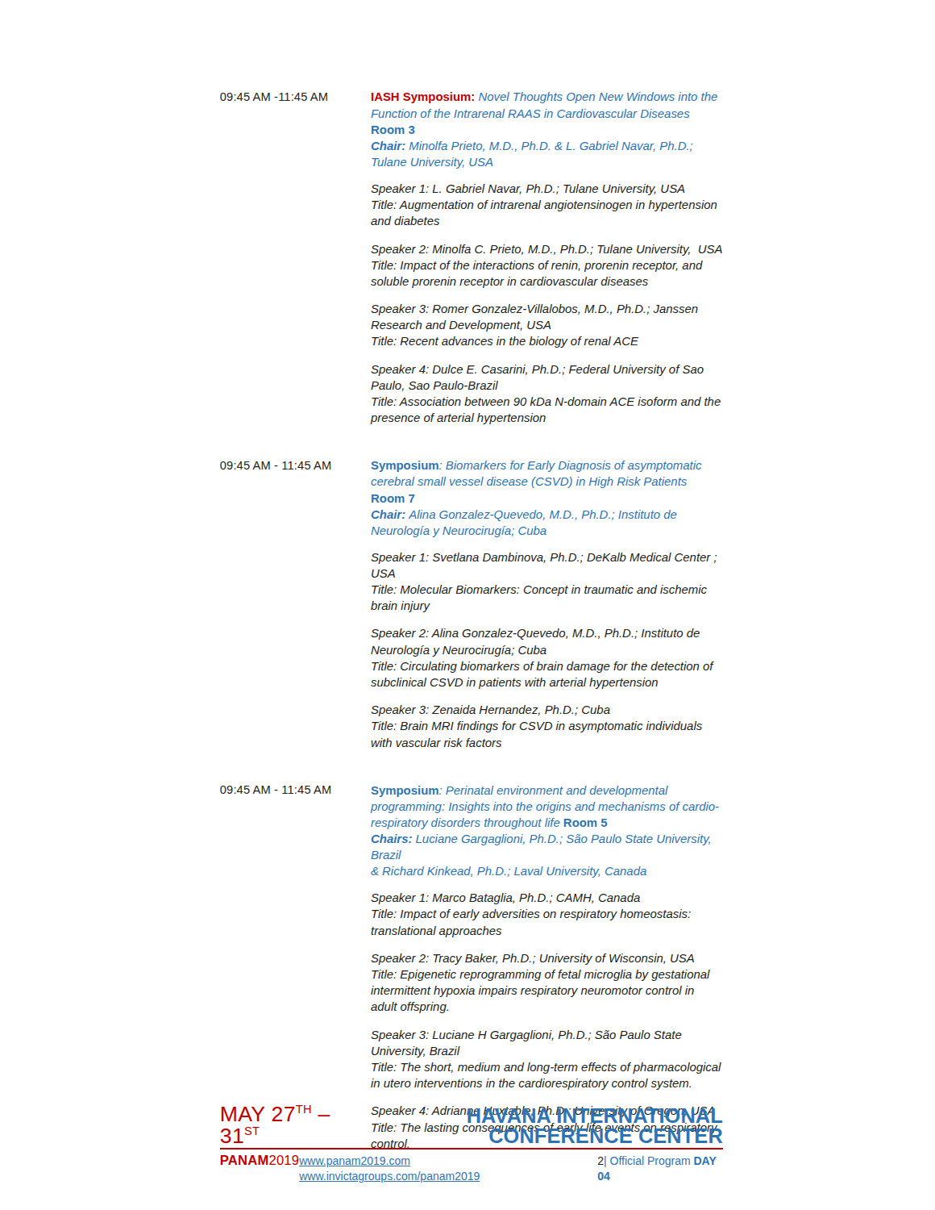09:45 AM -11:45 AM
IASH Symposium: Novel Thoughts Open New Windows into the Function of the Intrarenal RAAS in Cardiovascular Diseases Room 3
Chair: Minolfa Prieto, M.D., Ph.D. & L. Gabriel Navar, Ph.D.; Tulane University, USA
Speaker 1: L. Gabriel Navar, Ph.D.; Tulane University, USA
Title: Augmentation of intrarenal angiotensinogen in hypertension and diabetes
Speaker 2: Minolfa C. Prieto, M.D., Ph.D.; Tulane University, USA
Title: Impact of the interactions of renin, prorenin receptor, and soluble prorenin receptor in cardiovascular diseases
Speaker 3: Romer Gonzalez-Villalobos, M.D., Ph.D.; Janssen Research and Development, USA
Title: Recent advances in the biology of renal ACE
Speaker 4: Dulce E. Casarini, Ph.D.; Federal University of Sao Paulo, Sao Paulo-Brazil
Title: Association between 90 kDa N-domain ACE isoform and the presence of arterial hypertension
09:45 AM - 11:45 AM
Symposium: Biomarkers for Early Diagnosis of asymptomatic cerebral small vessel disease (CSVD) in High Risk Patients Room 7
Chair: Alina Gonzalez-Quevedo, M.D., Ph.D.; Instituto de Neurología y Neurocirugía; Cuba
Speaker 1: Svetlana Dambinova, Ph.D.; DeKalb Medical Center ; USA
Title: Molecular Biomarkers: Concept in traumatic and ischemic brain injury
Speaker 2: Alina Gonzalez-Quevedo, M.D., Ph.D.; Instituto de Neurología y Neurocirugía; Cuba
Title: Circulating biomarkers of brain damage for the detection of subclinical CSVD in patients with arterial hypertension
Speaker 3: Zenaida Hernandez, Ph.D.; Cuba
Title: Brain MRI findings for CSVD in asymptomatic individuals with vascular risk factors
09:45 AM - 11:45 AM
Symposium: Perinatal environment and developmental programming: Insights into the origins and mechanisms of cardio-respiratory disorders throughout life Room 5
Chairs: Luciane Gargaglioni, Ph.D.; São Paulo State University, Brazil
& Richard Kinkead, Ph.D.; Laval University, Canada
Speaker 1: Marco Bataglia, Ph.D.; CAMH, Canada
Title: Impact of early adversities on respiratory homeostasis: translational approaches
Speaker 2: Tracy Baker, Ph.D.; University of Wisconsin, USA
Title: Epigenetic reprogramming of fetal microglia by gestational intermittent hypoxia impairs respiratory neuromotor control in adult offspring.
Speaker 3: Luciane H Gargaglioni, Ph.D.; São Paulo State University, Brazil
Title: The short, medium and long-term effects of pharmacological in utero interventions in the cardiorespiratory control system.
Speaker 4: Adrianne Huxtable, Ph.D.; University of Oregon, USA
Title: The lasting consequences of early life events on respiratory control.
MAY 27TH – 31ST
HAVANA INTERNATIONAL CONFERENCE CENTER
PANAM2019
www.panam2019.com www.invictagroups.com/panam2019
2| Official Program DAY 04